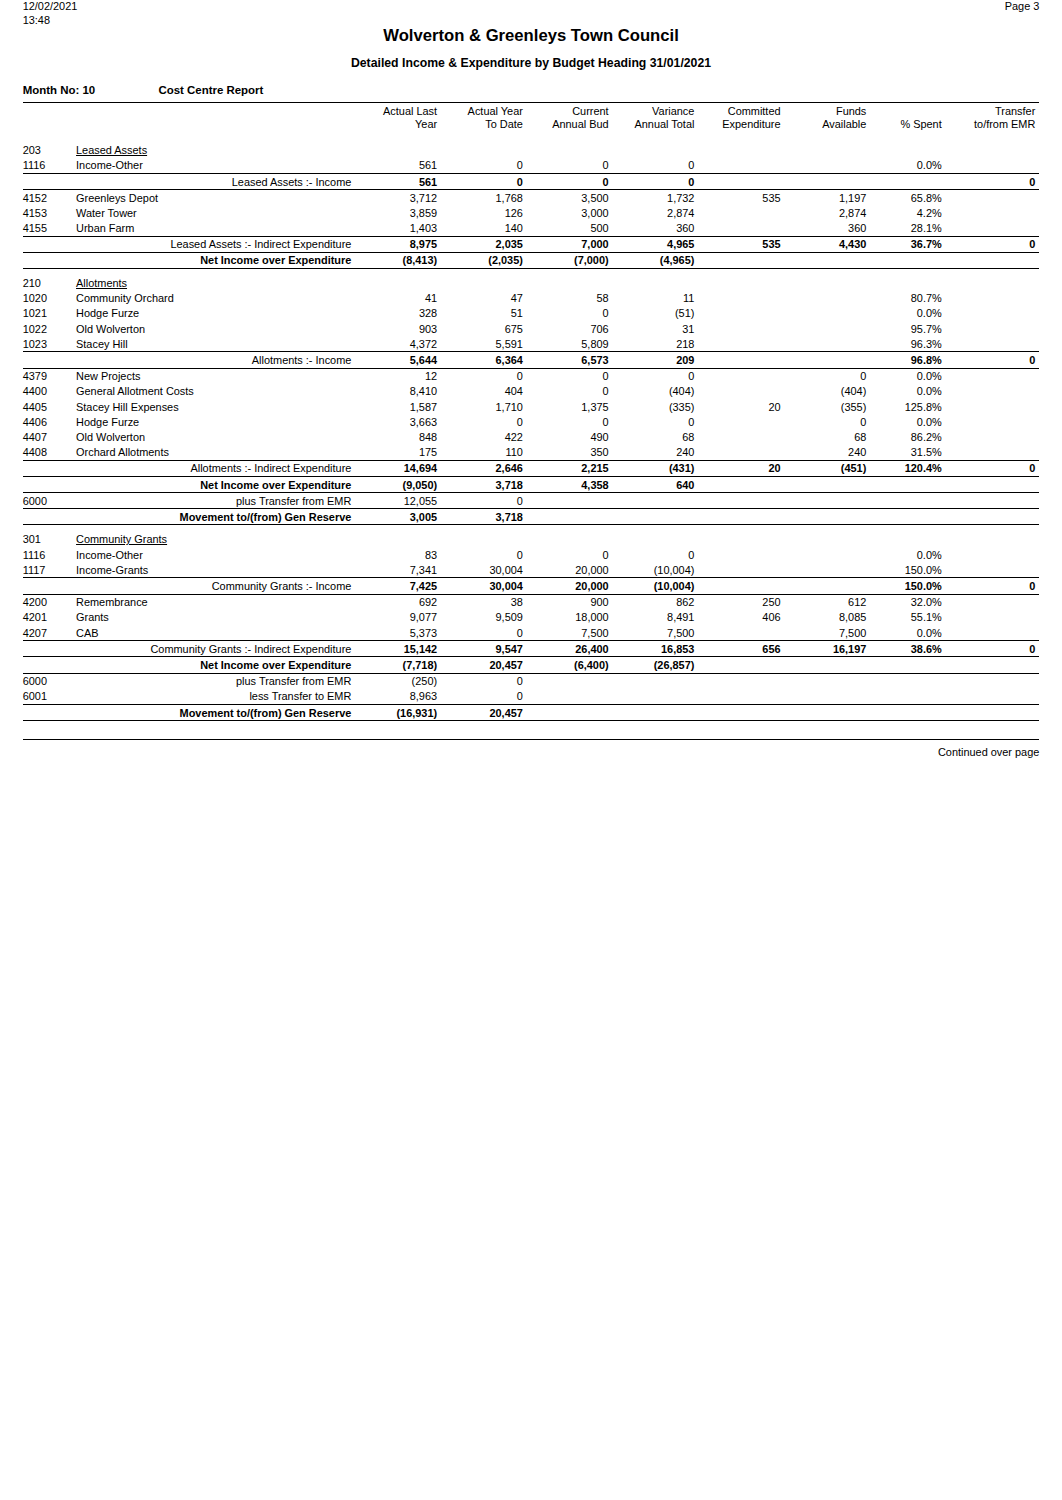12/02/2021
13:48
Page 3
Wolverton & Greenleys Town Council
Detailed Income & Expenditure by Budget Heading 31/01/2021
Month No: 10 Cost Centre Report
| | | Actual Last Year | Actual Year To Date | Current Annual Bud | Variance Annual Total | Committed Expenditure | Funds Available | % Spent | Transfer to/from EMR |
| --- | --- | --- | --- | --- | --- | --- | --- | --- | --- |
| 203 | Leased Assets | | | | | | | | |
| 1116 | Income-Other | 561 | 0 | 0 | 0 | | | 0.0% | |
| | Leased Assets :- Income | 561 | 0 | 0 | 0 | | | | 0 |
| 4152 | Greenleys Depot | 3,712 | 1,768 | 3,500 | 1,732 | 535 | 1,197 | 65.8% | |
| 4153 | Water Tower | 3,859 | 126 | 3,000 | 2,874 | | 2,874 | 4.2% | |
| 4155 | Urban Farm | 1,403 | 140 | 500 | 360 | | 360 | 28.1% | |
| | Leased Assets :- Indirect Expenditure | 8,975 | 2,035 | 7,000 | 4,965 | 535 | 4,430 | 36.7% | 0 |
| | Net Income over Expenditure | (8,413) | (2,035) | (7,000) | (4,965) | | | | |
| 210 | Allotments | | | | | | | | |
| 1020 | Community Orchard | 41 | 47 | 58 | 11 | | | 80.7% | |
| 1021 | Hodge Furze | 328 | 51 | 0 | (51) | | | 0.0% | |
| 1022 | Old Wolverton | 903 | 675 | 706 | 31 | | | 95.7% | |
| 1023 | Stacey Hill | 4,372 | 5,591 | 5,809 | 218 | | | 96.3% | |
| | Allotments :- Income | 5,644 | 6,364 | 6,573 | 209 | | | 96.8% | 0 |
| 4379 | New Projects | 12 | 0 | 0 | 0 | | 0 | 0.0% | |
| 4400 | General Allotment Costs | 8,410 | 404 | 0 | (404) | | (404) | 0.0% | |
| 4405 | Stacey Hill Expenses | 1,587 | 1,710 | 1,375 | (335) | 20 | (355) | 125.8% | |
| 4406 | Hodge Furze | 3,663 | 0 | 0 | 0 | | 0 | 0.0% | |
| 4407 | Old Wolverton | 848 | 422 | 490 | 68 | | 68 | 86.2% | |
| 4408 | Orchard Allotments | 175 | 110 | 350 | 240 | | 240 | 31.5% | |
| | Allotments :- Indirect Expenditure | 14,694 | 2,646 | 2,215 | (431) | 20 | (451) | 120.4% | 0 |
| | Net Income over Expenditure | (9,050) | 3,718 | 4,358 | 640 | | | | |
| 6000 | plus Transfer from EMR | 12,055 | 0 | | | | | | |
| | Movement to/(from) Gen Reserve | 3,005 | 3,718 | | | | | | |
| 301 | Community Grants | | | | | | | | |
| 1116 | Income-Other | 83 | 0 | 0 | 0 | | | 0.0% | |
| 1117 | Income-Grants | 7,341 | 30,004 | 20,000 | (10,004) | | | 150.0% | |
| | Community Grants :- Income | 7,425 | 30,004 | 20,000 | (10,004) | | | 150.0% | 0 |
| 4200 | Remembrance | 692 | 38 | 900 | 862 | 250 | 612 | 32.0% | |
| 4201 | Grants | 9,077 | 9,509 | 18,000 | 8,491 | 406 | 8,085 | 55.1% | |
| 4207 | CAB | 5,373 | 0 | 7,500 | 7,500 | | 7,500 | 0.0% | |
| | Community Grants :- Indirect Expenditure | 15,142 | 9,547 | 26,400 | 16,853 | 656 | 16,197 | 38.6% | 0 |
| | Net Income over Expenditure | (7,718) | 20,457 | (6,400) | (26,857) | | | | |
| 6000 | plus Transfer from EMR | (250) | 0 | | | | | | |
| 6001 | less Transfer to EMR | 8,963 | 0 | | | | | | |
| | Movement to/(from) Gen Reserve | (16,931) | 20,457 | | | | | | |
Continued over page